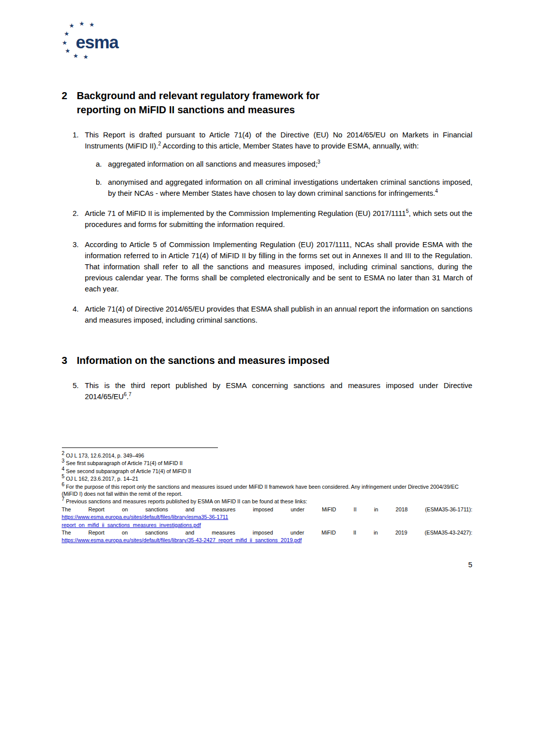★ ★ ★ ★ ★ ★ ★ ★ esma
2 Background and relevant regulatory framework forreporting on MiFID II sanctions and measures
This Report is drafted pursuant to Article 71(4) of the Directive (EU) No 2014/65/EU on Markets in Financial Instruments (MiFID II).2 According to this article, Member States have to provide ESMA, annually, with:
aggregated information on all sanctions and measures imposed;3
anonymised and aggregated information on all criminal investigations undertaken criminal sanctions imposed, by their NCAs - where Member States have chosen to lay down criminal sanctions for infringements.4
Article 71 of MiFID II is implemented by the Commission Implementing Regulation (EU) 2017/11115, which sets out the procedures and forms for submitting the information required.
According to Article 5 of Commission Implementing Regulation (EU) 2017/1111, NCAs shall provide ESMA with the information referred to in Article 71(4) of MiFID II by filling in the forms set out in Annexes II and III to the Regulation. That information shall refer to all the sanctions and measures imposed, including criminal sanctions, during the previous calendar year. The forms shall be completed electronically and be sent to ESMA no later than 31 March of each year.
Article 71(4) of Directive 2014/65/EU provides that ESMA shall publish in an annual report the information on sanctions and measures imposed, including criminal sanctions.
3 Information on the sanctions and measures imposed
This is the third report published by ESMA concerning sanctions and measures imposed under Directive 2014/65/EU6.7
2 OJ L 173, 12.6.2014, p. 349–496
3 See first subparagraph of Article 71(4) of MiFID II
4 See second subparagraph of Article 71(4) of MiFID II
5 OJ L 162, 23.6.2017, p. 14–21
6 For the purpose of this report only the sanctions and measures issued under MiFID II framework have been considered. Any infringement under Directive 2004/39/EC (MiFID I) does not fall within the remit of the report.
7 Previous sanctions and measures reports published by ESMA on MiFID II can be found at these links:
The Report on sanctions and measures imposed under MiFID II in 2018 (ESMA35-36-1711):
https://www.esma.europa.eu/sites/default/files/library/esma35-36-1711
report_on_mifid_ii_sanctions_measures_investigations.pdf
The Report on sanctions and measures imposed under MiFID II in 2019 (ESMA35-43-2427):
https://www.esma.europa.eu/sites/default/files/library/35-43-2427_report_mifid_ii_sanctions_2019.pdf
5